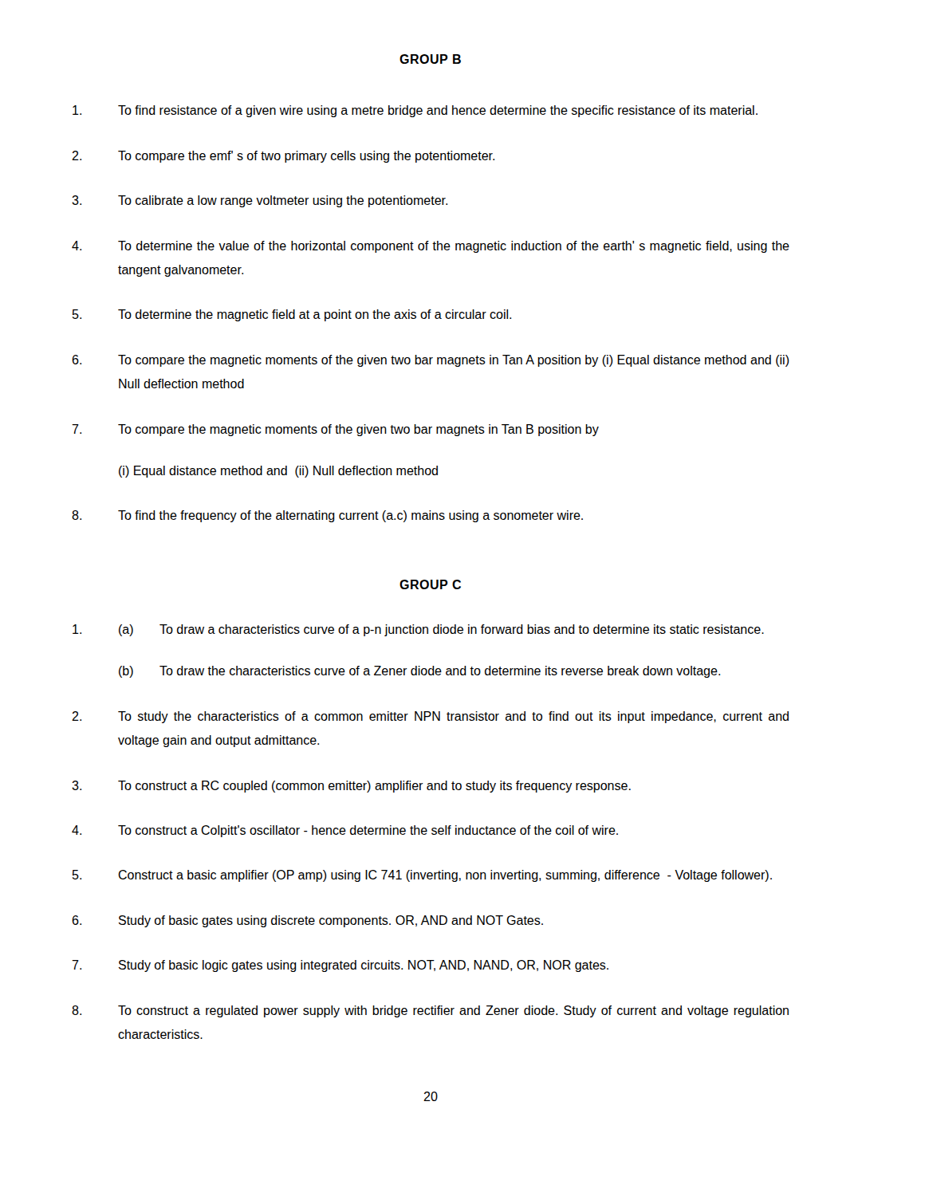GROUP B
1.
To find resistance of a given wire using a metre bridge and hence determine the specific resistance of its material.
2.
To compare the emf' s of two primary cells using the potentiometer.
3.
To calibrate a low range voltmeter using the potentiometer.
4.
To determine the value of the horizontal component of the magnetic induction of the earth' s magnetic field, using the tangent galvanometer.
5.
To determine the magnetic field at a point on the axis of a circular coil.
6.
To compare the magnetic moments of the given two bar magnets in Tan A position by (i) Equal distance method and (ii) Null deflection method
7.
To compare the magnetic moments of the given two bar magnets in Tan B position by
(i) Equal distance method and (ii) Null deflection method
8.
To find the frequency of the alternating current (a.c) mains using a sonometer wire.
GROUP C
1.
(a)
To draw a characteristics curve of a p-n junction diode in forward bias and to determine its static resistance.
(b)
To draw the characteristics curve of a Zener diode and to determine its reverse break down voltage.
2.
To study the characteristics of a common emitter NPN transistor and to find out its input impedance, current and voltage gain and output admittance.
3.
To construct a RC coupled (common emitter) amplifier and to study its frequency response.
4.
To construct a Colpitt's oscillator - hence determine the self inductance of the coil of wire.
5.
Construct a basic amplifier (OP amp) using IC 741 (inverting, non inverting, summing, difference - Voltage follower).
6.
Study of basic gates using discrete components. OR, AND and NOT Gates.
7.
Study of basic logic gates using integrated circuits. NOT, AND, NAND, OR, NOR gates.
8.
To construct a regulated power supply with bridge rectifier and Zener diode. Study of current and voltage regulation characteristics.
20